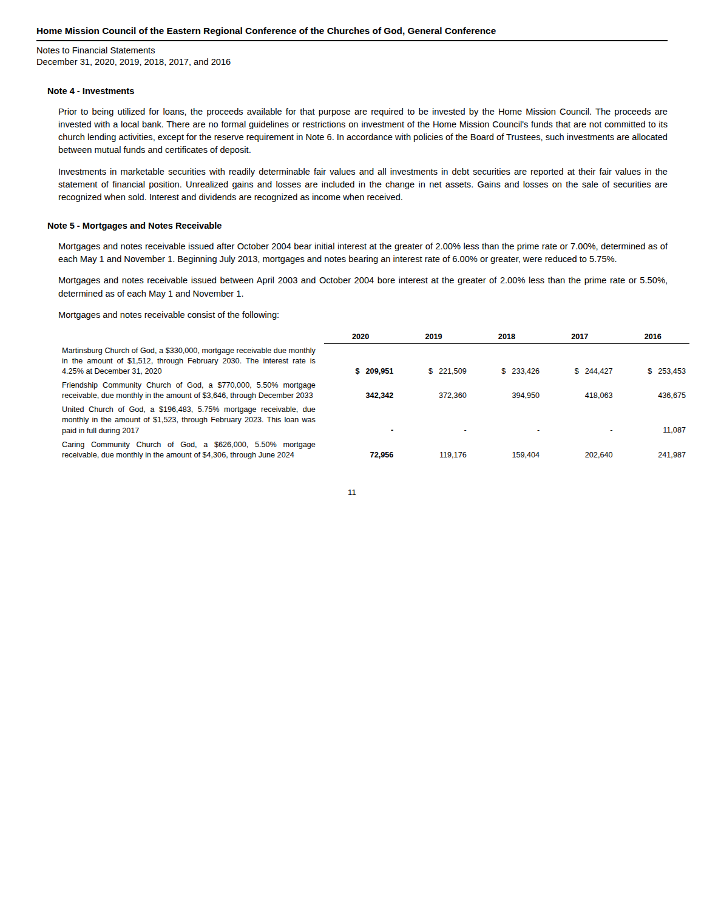Home Mission Council of the Eastern Regional Conference of the Churches of God, General Conference
Notes to Financial Statements
December 31, 2020, 2019, 2018, 2017, and 2016
Note 4 - Investments
Prior to being utilized for loans, the proceeds available for that purpose are required to be invested by the Home Mission Council. The proceeds are invested with a local bank. There are no formal guidelines or restrictions on investment of the Home Mission Council's funds that are not committed to its church lending activities, except for the reserve requirement in Note 6. In accordance with policies of the Board of Trustees, such investments are allocated between mutual funds and certificates of deposit.
Investments in marketable securities with readily determinable fair values and all investments in debt securities are reported at their fair values in the statement of financial position. Unrealized gains and losses are included in the change in net assets. Gains and losses on the sale of securities are recognized when sold. Interest and dividends are recognized as income when received.
Note 5 - Mortgages and Notes Receivable
Mortgages and notes receivable issued after October 2004 bear initial interest at the greater of 2.00% less than the prime rate or 7.00%, determined as of each May 1 and November 1. Beginning July 2013, mortgages and notes bearing an interest rate of 6.00% or greater, were reduced to 5.75%.
Mortgages and notes receivable issued between April 2003 and October 2004 bore interest at the greater of 2.00% less than the prime rate or 5.50%, determined as of each May 1 and November 1.
Mortgages and notes receivable consist of the following:
| | 2020 | 2019 | 2018 | 2017 | 2016 |
| --- | --- | --- | --- | --- | --- |
| Martinsburg Church of God, a $330,000, mortgage receivable due monthly in the amount of $1,512, through February 2030. The interest rate is 4.25% at December 31, 2020 | $ 209,951 | $ 221,509 | $ 233,426 | $ 244,427 | $ 253,453 |
| Friendship Community Church of God, a $770,000, 5.50% mortgage receivable, due monthly in the amount of $3,646, through December 2033 | 342,342 | 372,360 | 394,950 | 418,063 | 436,675 |
| United Church of God, a $196,483, 5.75% mortgage receivable, due monthly in the amount of $1,523, through February 2023. This loan was paid in full during 2017 | - | - | - | - | 11,087 |
| Caring Community Church of God, a $626,000, 5.50% mortgage receivable, due monthly in the amount of $4,306, through June 2024 | 72,956 | 119,176 | 159,404 | 202,640 | 241,987 |
11